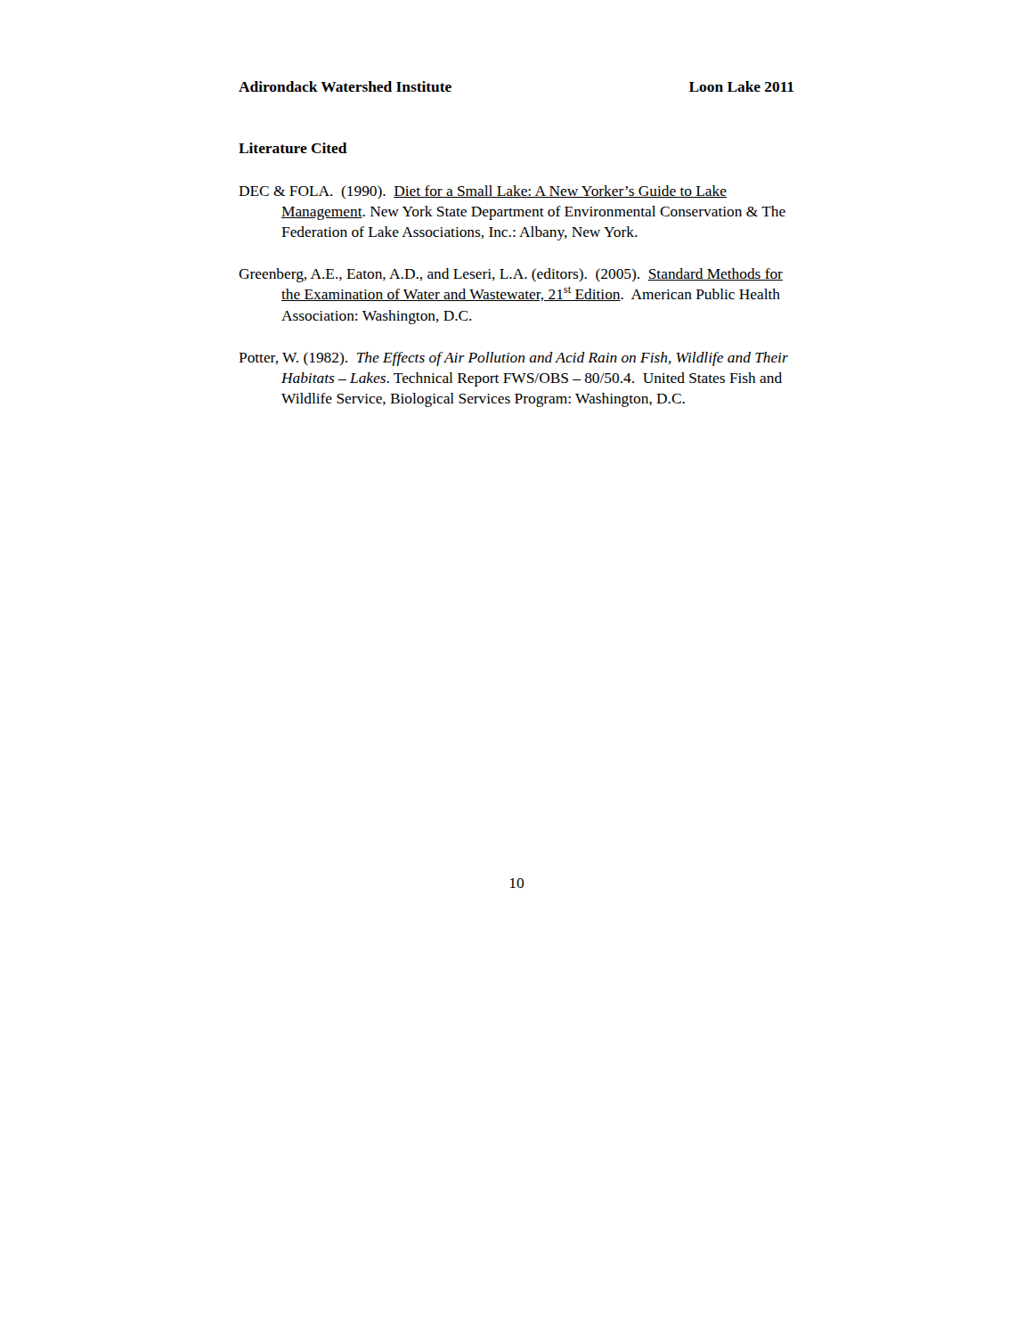Adirondack Watershed Institute Loon Lake 2011
Literature Cited
DEC & FOLA. (1990). Diet for a Small Lake: A New Yorker’s Guide to Lake Management. New York State Department of Environmental Conservation & The Federation of Lake Associations, Inc.: Albany, New York.
Greenberg, A.E., Eaton, A.D., and Leseri, L.A. (editors). (2005). Standard Methods for the Examination of Water and Wastewater, 21st Edition. American Public Health Association: Washington, D.C.
Potter, W. (1982). The Effects of Air Pollution and Acid Rain on Fish, Wildlife and Their Habitats – Lakes. Technical Report FWS/OBS – 80/50.4. United States Fish and Wildlife Service, Biological Services Program: Washington, D.C.
10